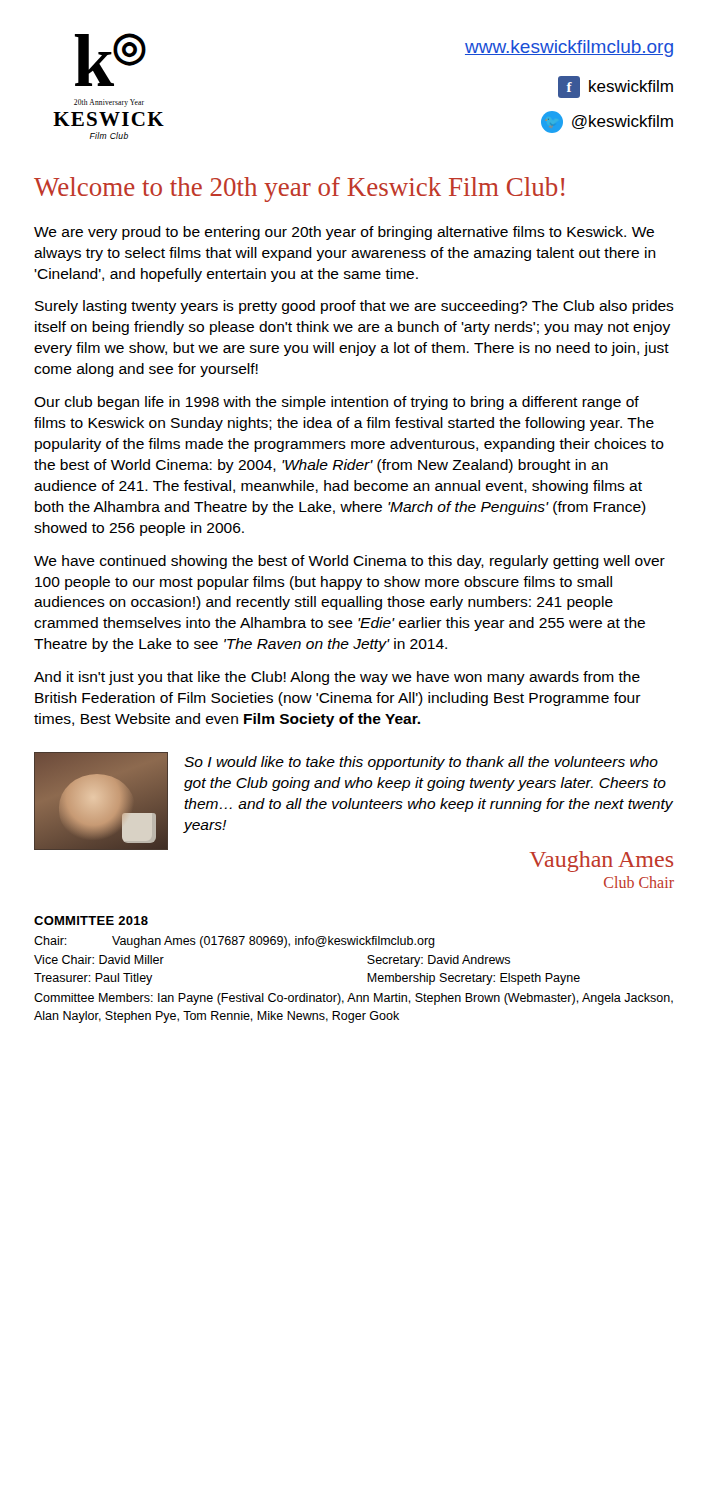k◎
20th Anniversary Year
KESWICK
Film Club
www.keswickfilmclub.org
f keswickfilm
🐦 @keswickfilm
Welcome to the 20th year of Keswick Film Club!
We are very proud to be entering our 20th year of bringing alternative films to Keswick. We always try to select films that will expand your awareness of the amazing talent out there in 'Cineland', and hopefully entertain you at the same time.
Surely lasting twenty years is pretty good proof that we are succeeding? The Club also prides itself on being friendly so please don't think we are a bunch of 'arty nerds'; you may not enjoy every film we show, but we are sure you will enjoy a lot of them. There is no need to join, just come along and see for yourself!
Our club began life in 1998 with the simple intention of trying to bring a different range of films to Keswick on Sunday nights; the idea of a film festival started the following year. The popularity of the films made the programmers more adventurous, expanding their choices to the best of World Cinema: by 2004, 'Whale Rider' (from New Zealand) brought in an audience of 241. The festival, meanwhile, had become an annual event, showing films at both the Alhambra and Theatre by the Lake, where 'March of the Penguins' (from France) showed to 256 people in 2006.
We have continued showing the best of World Cinema to this day, regularly getting well over 100 people to our most popular films (but happy to show more obscure films to small audiences on occasion!) and recently still equalling those early numbers: 241 people crammed themselves into the Alhambra to see 'Edie' earlier this year and 255 were at the Theatre by the Lake to see 'The Raven on the Jetty' in 2014.
And it isn't just you that like the Club! Along the way we have won many awards from the British Federation of Film Societies (now 'Cinema for All') including Best Programme four times, Best Website and even Film Society of the Year.
So I would like to take this opportunity to thank all the volunteers who got the Club going and who keep it going twenty years later. Cheers to them… and to all the volunteers who keep it running for the next twenty years!
Vaughan Ames
Club Chair
COMMITTEE 2018
Chair:
Vaughan Ames (017687 80969), info@keswickfilmclub.org
Vice Chair: David Miller
Secretary: David Andrews
Treasurer: Paul Titley
Membership Secretary: Elspeth Payne
Committee Members: Ian Payne (Festival Co-ordinator), Ann Martin, Stephen Brown (Webmaster), Angela Jackson, Alan Naylor, Stephen Pye, Tom Rennie, Mike Newns, Roger Gook